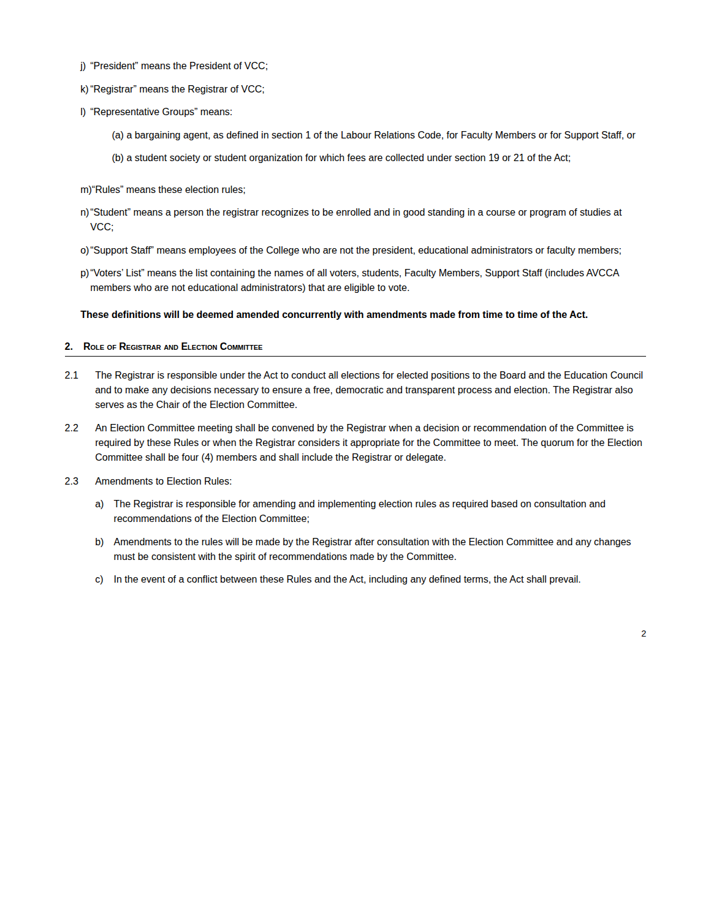j) “President” means the President of VCC;
k) “Registrar” means the Registrar of VCC;
l) “Representative Groups” means:
(a) a bargaining agent, as defined in section 1 of the Labour Relations Code, for Faculty Members or for Support Staff, or
(b) a student society or student organization for which fees are collected under section 19 or 21 of the Act;
m) “Rules” means these election rules;
n) “Student” means a person the registrar recognizes to be enrolled and in good standing in a course or program of studies at VCC;
o) “Support Staff” means employees of the College who are not the president, educational administrators or faculty members;
p) “Voters’ List” means the list containing the names of all voters, students, Faculty Members, Support Staff (includes AVCCA members who are not educational administrators) that are eligible to vote.
These definitions will be deemed amended concurrently with amendments made from time to time of the Act.
2. Role of Registrar and Election Committee
2.1 The Registrar is responsible under the Act to conduct all elections for elected positions to the Board and the Education Council and to make any decisions necessary to ensure a free, democratic and transparent process and election. The Registrar also serves as the Chair of the Election Committee.
2.2 An Election Committee meeting shall be convened by the Registrar when a decision or recommendation of the Committee is required by these Rules or when the Registrar considers it appropriate for the Committee to meet. The quorum for the Election Committee shall be four (4) members and shall include the Registrar or delegate.
2.3 Amendments to Election Rules:
a) The Registrar is responsible for amending and implementing election rules as required based on consultation and recommendations of the Election Committee;
b) Amendments to the rules will be made by the Registrar after consultation with the Election Committee and any changes must be consistent with the spirit of recommendations made by the Committee.
c) In the event of a conflict between these Rules and the Act, including any defined terms, the Act shall prevail.
2